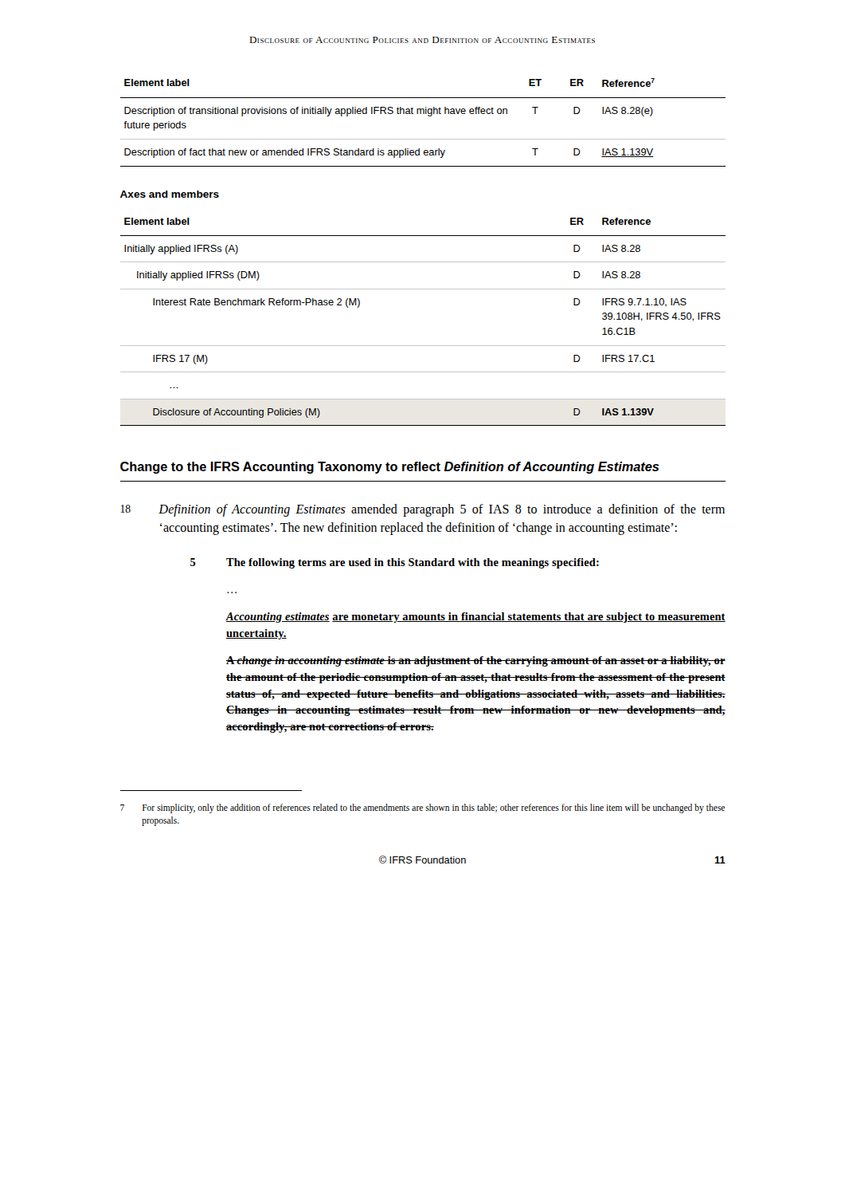Disclosure of Accounting Policies and Definition of Accounting Estimates
| Element label | ET | ER | Reference 7 |
| --- | --- | --- | --- |
| Description of transitional provisions of initially applied IFRS that might have effect on future periods | T | D | IAS 8.28(e) |
| Description of fact that new or amended IFRS Standard is applied early | T | D | IAS 1.139V |
Axes and members
| Element label | ER | Reference |
| --- | --- | --- |
| Initially applied IFRSs (A) | D | IAS 8.28 |
| Initially applied IFRSs (DM) | D | IAS 8.28 |
| Interest Rate Benchmark Reform-Phase 2 (M) | D | IFRS 9.7.1.10, IAS 39.108H, IFRS 4.50, IFRS 16.C1B |
| IFRS 17 (M) | D | IFRS 17.C1 |
| … | | |
| Disclosure of Accounting Policies (M) | D | IAS 1.139V |
Change to the IFRS Accounting Taxonomy to reflect Definition of Accounting Estimates
18
Definition of Accounting Estimates amended paragraph 5 of IAS 8 to introduce a definition of the term ‘accounting estimates’. The new definition replaced the definition of ‘change in accounting estimate’:
5
The following terms are used in this Standard with the meanings specified:
…
Accounting estimates are monetary amounts in financial statements that are subject to measurement uncertainty.
A change in accounting estimate is an adjustment of the carrying amount of an asset or a liability, or the amount of the periodic consumption of an asset, that results from the assessment of the present status of, and expected future benefits and obligations associated with, assets and liabilities. Changes in accounting estimates result from new information or new developments and, accordingly, are not corrections of errors.
7
For simplicity, only the addition of references related to the amendments are shown in this table; other references for this line item will be unchanged by these proposals.
© IFRS Foundation 11